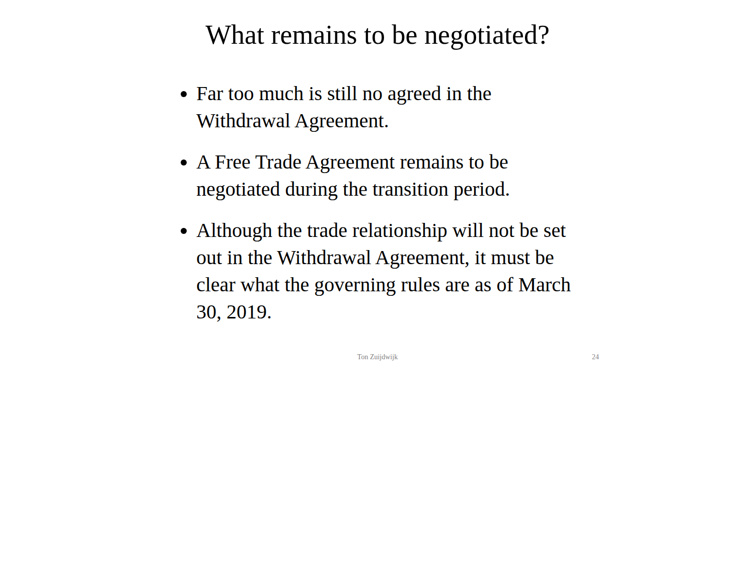What remains to be negotiated?
Far too much is still no agreed in the Withdrawal Agreement.
A Free Trade Agreement remains to be negotiated during the transition period.
Although the trade relationship will not be set out in the Withdrawal Agreement, it must be clear what the governing rules are as of March 30, 2019.
Ton Zuijdwijk 24